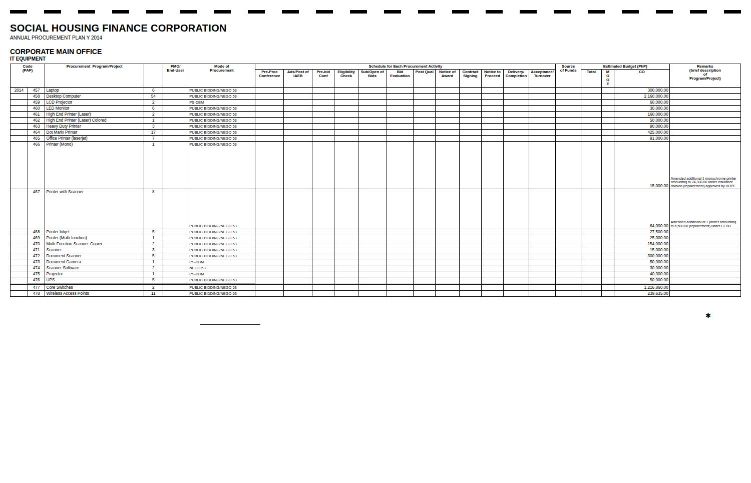SOCIAL HOUSING FINANCE CORPORATION
ANNUAL PROCUREMENT PLAN Y 2014
CORPORATE MAIN OFFICE
IT EQUIPMENT
| Code (PAP) | Procurement Program/Project | | PMO/ End-User | Mode of Procurement | Schedule for Each Procurement Activity | Source of Funds | Estimated Budget (PhP) | Remarks (brief description of Program/Project) |
| --- | --- | --- | --- | --- | --- | --- | --- | --- |
| Pre-Proc Conference | Ads/Post of IAEB | Pre-bid Conf | Eligibility Check | Sub/Open of Bids | Bid Evaluation | Post Qual | Notice of Award | Contract Signing | Notice to Proceed | Delivery/ Completion | Acceptance/ Turnover | Total | M O O E | CO |
| 2014 | 457 | Laptop | 6 | | PUBLIC BIDDING/NEGO 53 | | | | | | | | | | | | | | | | 300,000.00 | |
| | 458 | Desktop Computer | 54 | | PUBLIC BIDDING/NEGO 53 | | | | | | | | | | | | | | | | 2,160,000.00 | |
| | 459 | LCD Projector | 2 | | PS-DBM | | | | | | | | | | | | | | | | 60,000.00 | |
| | 460 | LED Monitor | 6 | | PUBLIC BIDDING/NEGO 53 | | | | | | | | | | | | | | | | 30,000.00 | |
| | 461 | High End Printer (Laser) | 2 | | PUBLIC BIDDING/NEGO 53 | | | | | | | | | | | | | | | | 160,000.00 | |
| | 462 | High End Printer (Laser) Colored | 1 | | PUBLIC BIDDING/NEGO 53 | | | | | | | | | | | | | | | | 50,000.00 | |
| | 463 | Heavy Duty Printer | 3 | | PUBLIC BIDDING/NEGO 53 | | | | | | | | | | | | | | | | 90,000.00 | |
| | 464 | Dot Marix Printer | 17 | | PUBLIC BIDDING/NEGO 53 | | | | | | | | | | | | | | | | 425,000.00 | |
| | 465 | Office Printer (laserjet) | 7 | | PUBLIC BIDDING/NEGO 53 | | | | | | | | | | | | | | | | 91,000.00 | |
| | 466 | Printer (Mono) | 1 | | PUBLIC BIDDING/NEGO 53 | | | | | | | | | | | | | | | | 15,000.00 | Amended additional 1 monochrome printer amounting to 24,300.00 under insurance division (replacement) approved by HOPE |
| | 467 | Printer with Scanner | 8 | | PUBLIC BIDDING/NEGO 53 | | | | | | | | | | | | | | | | 64,000.00 | Amended additional of 1 printer amounting to 6,500.00 (replacement) under CEBU |
| | 468 | Printer Inkjet | 5 | | PUBLIC BIDDING/NEGO 53 | | | | | | | | | | | | | | | | 27,500.00 | |
| | 469 | Printer (Multi-function) | 1 | | PUBLIC BIDDING/NEGO 53 | | | | | | | | | | | | | | | | 25,000.00 | |
| | 470 | Multi-Function Scanner-Copier | 2 | | PUBLIC BIDDING/NEGO 53 | | | | | | | | | | | | | | | | 154,000.00 | |
| | 471 | Scanner | 3 | | PUBLIC BIDDING/NEGO 53 | | | | | | | | | | | | | | | | 15,000.00 | |
| | 472 | Document Scanner | 5 | | PUBLIC BIDDING/NEGO 53 | | | | | | | | | | | | | | | | 300,000.00 | |
| | 473 | Document Camera | 1 | | PS-DBM | | | | | | | | | | | | | | | | 50,000.00 | |
| | 474 | Scanner Software | 2 | | NEGO 53 | | | | | | | | | | | | | | | | 30,000.00 | |
| | 475 | Projector | 1 | | PS-DBM | | | | | | | | | | | | | | | | 40,000.00 | |
| | 476 | UPS | 5 | | PUBLIC BIDDING/NEGO 53 | | | | | | | | | | | | | | | | 50,000.00 | |
| | 477 | Core Switches | 2 | | PUBLIC BIDDING/NEGO 53 | | | | | | | | | | | | | | | | 1,216,860.00 | |
| | 478 | Wireless Access Points | 11 | | PUBLIC BIDDING/NEGO 53 | | | | | | | | | | | | | | | | 239,635.00 | |
✱